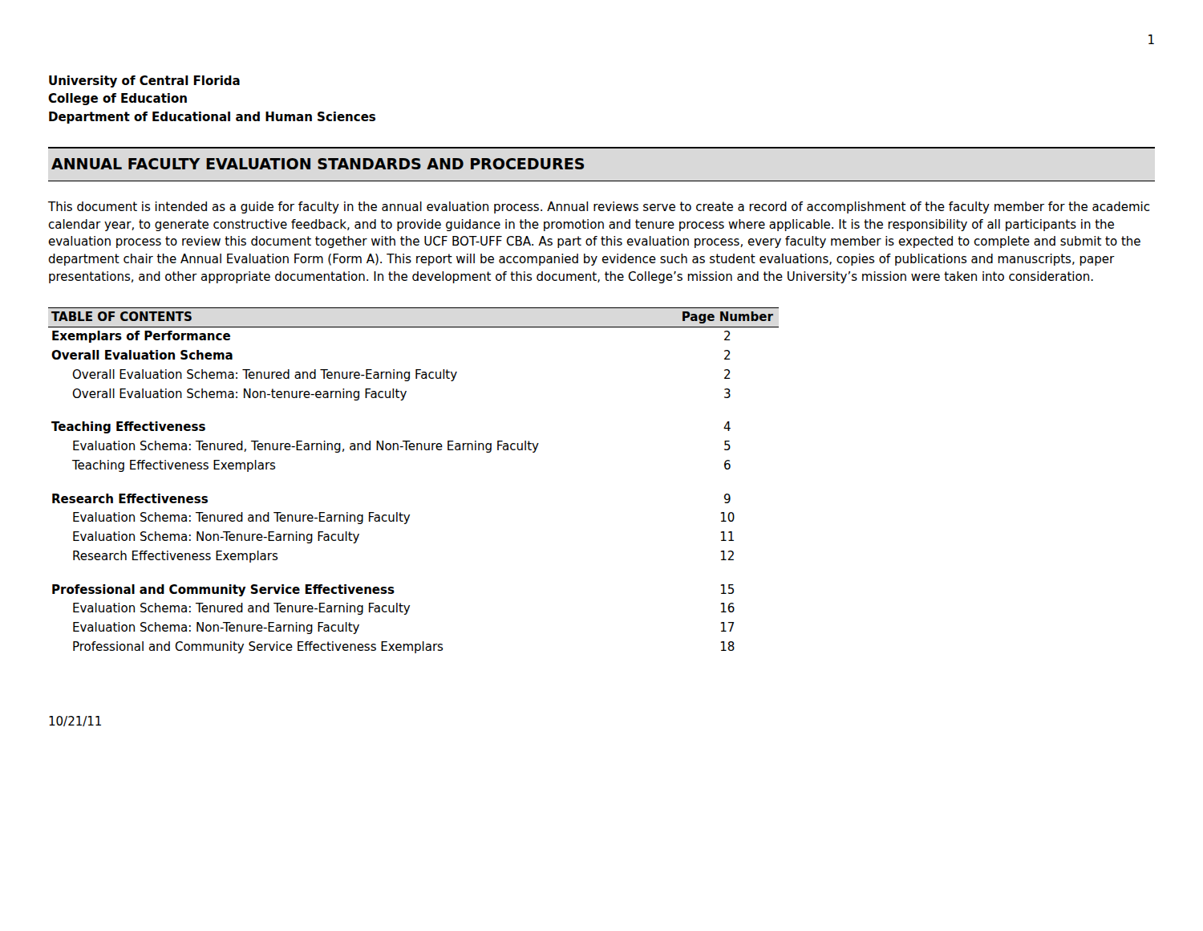1
University of Central Florida
College of Education
Department of Educational and Human Sciences
ANNUAL FACULTY EVALUATION STANDARDS AND PROCEDURES
This document is intended as a guide for faculty in the annual evaluation process. Annual reviews serve to create a record of accomplishment of the faculty member for the academic calendar year, to generate constructive feedback, and to provide guidance in the promotion and tenure process where applicable. It is the responsibility of all participants in the evaluation process to review this document together with the UCF BOT-UFF CBA. As part of this evaluation process, every faculty member is expected to complete and submit to the department chair the Annual Evaluation Form (Form A). This report will be accompanied by evidence such as student evaluations, copies of publications and manuscripts, paper presentations, and other appropriate documentation. In the development of this document, the College’s mission and the University’s mission were taken into consideration.
| TABLE OF CONTENTS | Page Number |
| Exemplars of Performance | 2 |
| Overall Evaluation Schema | 2 |
| Overall Evaluation Schema: Tenured and Tenure-Earning Faculty | 2 |
| Overall Evaluation Schema: Non-tenure-earning Faculty | 3 |
| Teaching Effectiveness | 4 |
| Evaluation Schema: Tenured, Tenure-Earning, and Non-Tenure Earning Faculty | 5 |
| Teaching Effectiveness Exemplars | 6 |
| Research Effectiveness | 9 |
| Evaluation Schema: Tenured and Tenure-Earning Faculty | 10 |
| Evaluation Schema: Non-Tenure-Earning Faculty | 11 |
| Research Effectiveness Exemplars | 12 |
| Professional and Community Service Effectiveness | 15 |
| Evaluation Schema: Tenured and Tenure-Earning Faculty | 16 |
| Evaluation Schema: Non-Tenure-Earning Faculty | 17 |
| Professional and Community Service Effectiveness Exemplars | 18 |
10/21/11